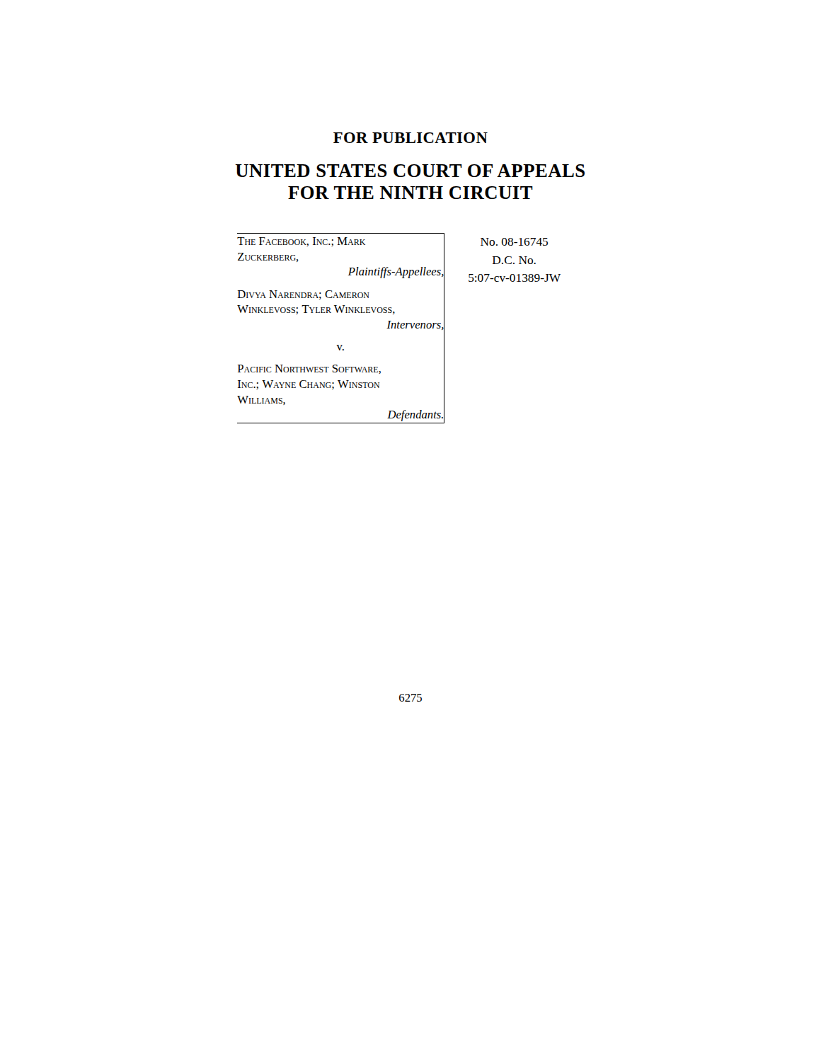FOR PUBLICATION
UNITED STATES COURT OF APPEALS
FOR THE NINTH CIRCUIT
| The Facebook, Inc. ; Mark Zuckerberg , Plaintiffs-Appellees, Divya Narendra ; Cameron Winklevoss ; Tyler Winklevoss , Intervenors, v. Pacific Northwest Software, Inc. ; Wayne Chang ; Winston Williams , Defendants. | No. 08-16745 D.C. No. 5:07-cv-01389-JW |
6275